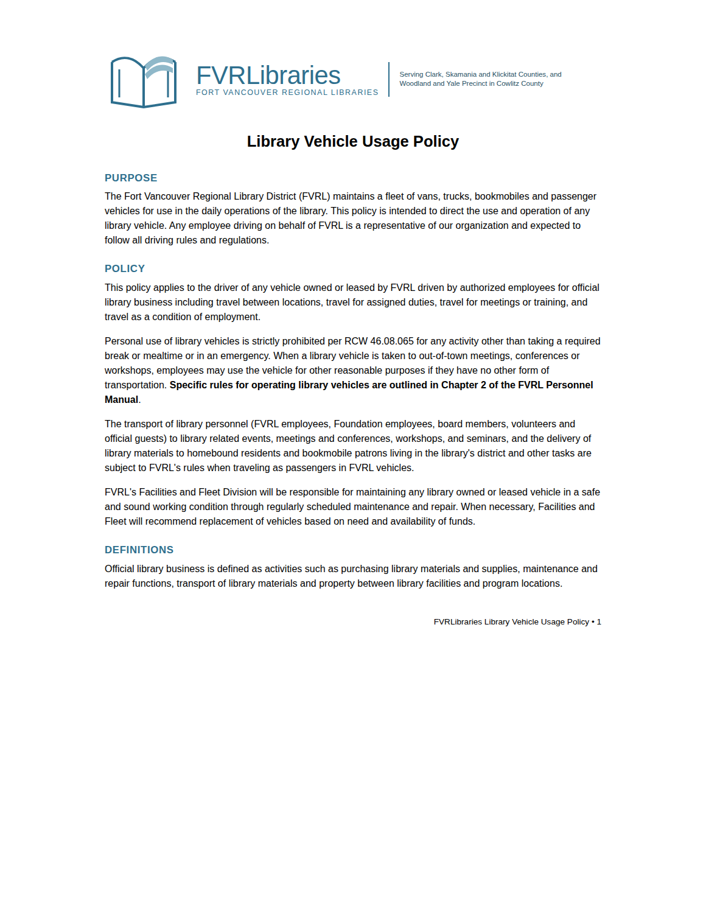FVRLibraries
Fort Vancouver Regional Libraries
Serving Clark, Skamania and Klickitat Counties, and
Woodland and Yale Precinct in Cowlitz County
Library Vehicle Usage Policy
Purpose
The Fort Vancouver Regional Library District (FVRL) maintains a fleet of vans, trucks, bookmobiles and passenger vehicles for use in the daily operations of the library. This policy is intended to direct the use and operation of any library vehicle. Any employee driving on behalf of FVRL is a representative of our organization and expected to follow all driving rules and regulations.
Policy
This policy applies to the driver of any vehicle owned or leased by FVRL driven by authorized employees for official library business including travel between locations, travel for assigned duties, travel for meetings or training, and travel as a condition of employment.
Personal use of library vehicles is strictly prohibited per RCW 46.08.065 for any activity other than taking a required break or mealtime or in an emergency. When a library vehicle is taken to out-of-town meetings, conferences or workshops, employees may use the vehicle for other reasonable purposes if they have no other form of transportation. Specific rules for operating library vehicles are outlined in Chapter 2 of the FVRL Personnel Manual.
The transport of library personnel (FVRL employees, Foundation employees, board members, volunteers and official guests) to library related events, meetings and conferences, workshops, and seminars, and the delivery of library materials to homebound residents and bookmobile patrons living in the library's district and other tasks are subject to FVRL's rules when traveling as passengers in FVRL vehicles.
FVRL's Facilities and Fleet Division will be responsible for maintaining any library owned or leased vehicle in a safe and sound working condition through regularly scheduled maintenance and repair. When necessary, Facilities and Fleet will recommend replacement of vehicles based on need and availability of funds.
Definitions
Official library business is defined as activities such as purchasing library materials and supplies, maintenance and repair functions, transport of library materials and property between library facilities and program locations.
FVRLibraries Library Vehicle Usage Policy • 1